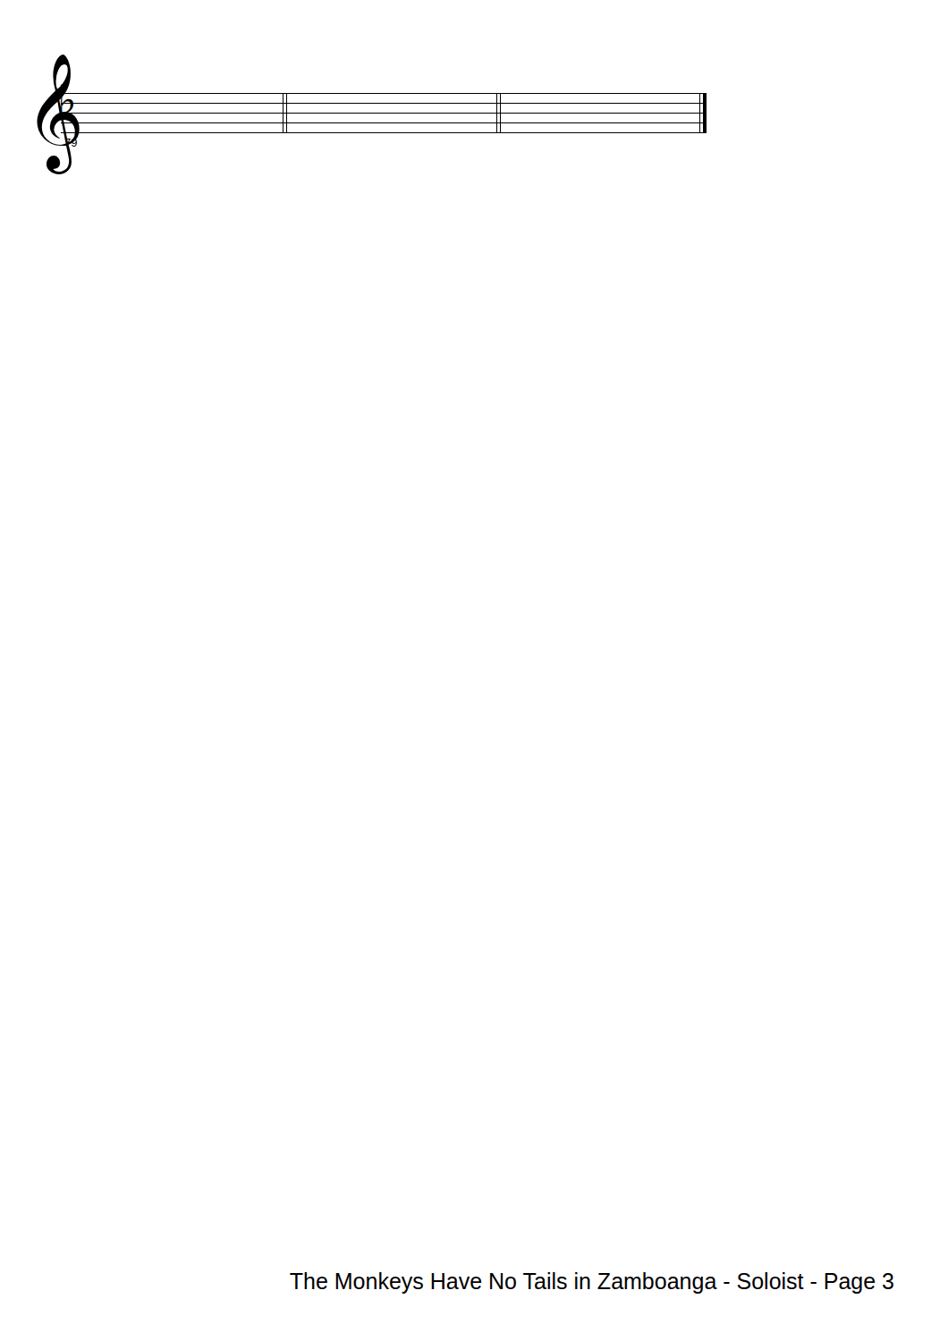𝄞
♭
79
The Monkeys Have No Tails in Zamboanga - Soloist - Page 3